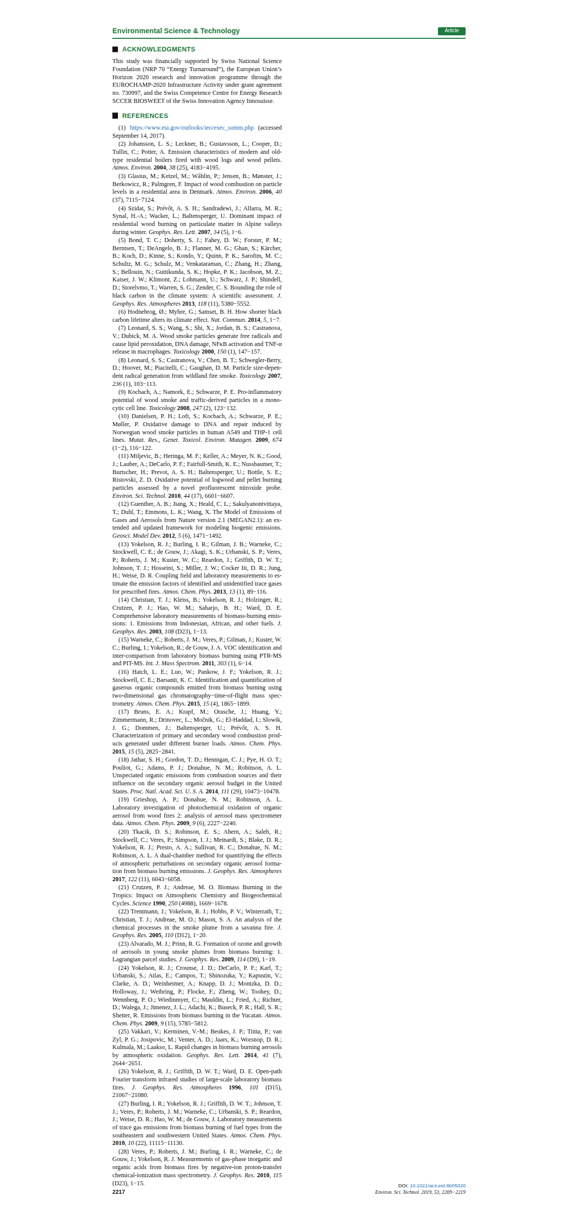Environmental Science & Technology
Article
ACKNOWLEDGMENTS
This study was financially supported by Swiss National Science Foundation (NRP 70 “Energy Turnaround”), the European Union’s Horizon 2020 research and innovation programme through the EUROCHAMP-2020 Infrastructure Activity under grant agreement no. 730997, and the Swiss Competence Centre for Energy Research SCCER BIOSWEET of the Swiss Innovation Agency Innosuisse.
REFERENCES
https://www.eia.gov/outlooks/ieo/exec_summ.php (accessed September 14, 2017).
Johansson, L. S.; Leckner, B.; Gustavsson, L.; Cooper, D.; Tullin, C.; Potter, A. Emission characteristics of modern and old-type residential boilers fired with wood logs and wood pellets. Atmos. Environ. 2004, 38 (25), 4183−4195.
Glasius, M.; Ketzel, M.; Wåhlin, P.; Jensen, B.; Mønster, J.; Berkowicz, R.; Palmgren, F. Impact of wood combustion on particle levels in a residential area in Denmark. Atmos. Environ. 2006, 40 (37), 7115−7124.
Szidat, S.; Prévôt, A. S. H.; Sandradewi, J.; Alfarra, M. R.; Synal, H.-A.; Wacker, L.; Baltensperger, U. Dominant impact of residential wood burning on particulate matter in Alpine valleys during winter. Geophys. Res. Lett. 2007, 34 (5), 1−6.
Bond, T. C.; Doherty, S. J.; Fahey, D. W.; Forster, P. M.; Berntsen, T.; DeAngelo, B. J.; Flanner, M. G.; Ghan, S.; Kärcher, B.; Koch, D.; Kinne, S.; Kondo, Y.; Quinn, P. K.; Sarofim, M. C.; Schultz, M. G.; Schulz, M.; Venkataraman, C.; Zhang, H.; Zhang, S.; Bellouin, N.; Guttikunda, S. K.; Hopke, P. K.; Jacobson, M. Z.; Kaiser, J. W.; Klimont, Z.; Lohmann, U.; Schwarz, J. P.; Shindell, D.; Storelvmo, T.; Warren, S. G.; Zender, C. S. Bounding the role of black carbon in the climate system: A scientific assessment. J. Geophys. Res. Atmospheres 2013, 118 (11), 5380−5552.
Hodnebrog, Ø.; Myhre, G.; Samset, B. H. How shorter black carbon lifetime alters its climate effect. Nat. Commun. 2014, 5, 1−7.
Leonard, S. S.; Wang, S.; Shi, X.; Jordan, B. S.; Castranova, V.; Dubick, M. A. Wood smoke particles generate free radicals and cause lipid peroxidation, DNA damage, NFκB activation and TNF-α release in macrophages. Toxicology 2000, 150 (1), 147−157.
Leonard, S. S.; Castranova, V.; Chen, B. T.; Schwegler-Berry, D.; Hoover, M.; Piacitelli, C.; Gaughan, D. M. Particle size-dependent radical generation from wildland fire smoke. Toxicology 2007, 236 (1), 103−113.
Kocbach, A.; Namork, E.; Schwarze, P. E. Pro-inflammatory potential of wood smoke and traffic-derived particles in a monocytic cell line. Toxicology 2008, 247 (2), 123−132.
Danielsen, P. H.; Loft, S.; Kocbach, A.; Schwarze, P. E.; Møller, P. Oxidative damage to DNA and repair induced by Norwegian wood smoke particles in human A549 and THP-1 cell lines. Mutat. Res., Genet. Toxicol. Environ. Mutagen. 2009, 674 (1−2), 116−122.
Miljevic, B.; Heringa, M. F.; Keller, A.; Meyer, N. K.; Good, J.; Lauber, A.; DeCarlo, P. F.; Fairfull-Smith, K. E.; Nussbaumer, T.; Burtscher, H.; Prevot, A. S. H.; Baltensperger, U.; Bottle, S. E.; Ristovski, Z. D. Oxidative potential of logwood and pellet burning particles assessed by a novel profluorescent nitroxide probe. Environ. Sci. Technol. 2010, 44 (17), 6601−6607.
Guenther, A. B.; Jiang, X.; Heald, C. L.; Sakulyanontvittaya, T.; Duhl, T.; Emmons, L. K.; Wang, X. The Model of Emissions of Gases and Aerosols from Nature version 2.1 (MEGAN2.1): an extended and updated framework for modeling biogenic emissions. Geosci. Model Dev. 2012, 5 (6), 1471−1492.
Yokelson, R. J.; Burling, I. R.; Gilman, J. B.; Warneke, C.; Stockwell, C. E.; de Gouw, J.; Akagi, S. K.; Urbanski, S. P.; Veres, P.; Roberts, J. M.; Kuster, W. C.; Reardon, J.; Griffith, D. W. T.; Johnson, T. J.; Hosseini, S.; Miller, J. W.; Cocker Iii, D. R.; Jung, H.; Weise, D. R. Coupling field and laboratory measurements to estimate the emission factors of identified and unidentified trace gases for prescribed fires. Atmos. Chem. Phys. 2013, 13 (1), 89−116.
Christian, T. J.; Kleiss, B.; Yokelson, R. J.; Holzinger, R.; Crutzen, P. J.; Hao, W. M.; Saharjo, B. H.; Ward, D. E. Comprehensive laboratory measurements of biomass-burning emissions: 1. Emissions from Indonesian, African, and other fuels. J. Geophys. Res. 2003, 108 (D23), 1−13.
Warneke, C.; Roberts, J. M.; Veres, P.; Gilman, J.; Kuster, W. C.; Burling, I.; Yokelson, R.; de Gouw, J. A. VOC identification and inter-comparison from laboratory biomass burning using PTR-MS and PIT-MS. Int. J. Mass Spectrom. 2011, 303 (1), 6−14.
Hatch, L. E.; Luo, W.; Pankow, J. F.; Yokelson, R. J.; Stockwell, C. E.; Barsanti, K. C. Identification and quantification of gaseous organic compounds emitted from biomass burning using two-dimensional gas chromatography−time-of-flight mass spectrometry. Atmos. Chem. Phys. 2015, 15 (4), 1865−1899.
Bruns, E. A.; Krapf, M.; Orasche, J.; Huang, Y.; Zimmermann, R.; Drinovec, L.; Močnik, G.; El-Haddad, I.; Slowik, J. G.; Dommen, J.; Baltensperger, U.; Prévôt, A. S. H. Characterization of primary and secondary wood combustion products generated under different burner loads. Atmos. Chem. Phys. 2015, 15 (5), 2825−2841.
Jathar, S. H.; Gordon, T. D.; Hennigan, C. J.; Pye, H. O. T.; Pouliot, G.; Adams, P. J.; Donahue, N. M.; Robinson, A. L. Unspeciated organic emissions from combustion sources and their influence on the secondary organic aerosol budget in the United States. Proc. Natl. Acad. Sci. U. S. A. 2014, 111 (29), 10473−10478.
Grieshop, A. P.; Donahue, N. M.; Robinson, A. L. Laboratory investigation of photochemical oxidation of organic aerosol from wood fires 2: analysis of aerosol mass spectrometer data. Atmos. Chem. Phys. 2009, 9 (6), 2227−2240.
Tkacik, D. S.; Robinson, E. S.; Ahern, A.; Saleh, R.; Stockwell, C.; Veres, P.; Simpson, I. J.; Meinardi, S.; Blake, D. R.; Yokelson, R. J.; Presto, A. A.; Sullivan, R. C.; Donahue, N. M.; Robinson, A. L. A dual-chamber method for quantifying the effects of atmospheric perturbations on secondary organic aerosol formation from biomass burning emissions. J. Geophys. Res. Atmospheres 2017, 122 (11), 6043−6058.
Crutzen, P. J.; Andreae, M. O. Biomass Burning in the Tropics: Impact on Atmospheric Chemistry and Biogeochemical Cycles. Science 1990, 250 (4988), 1669−1678.
Trentmann, J.; Yokelson, R. J.; Hobbs, P. V.; Winterrath, T.; Christian, T. J.; Andreae, M. O.; Mason, S. A. An analysis of the chemical processes in the smoke plume from a savanna fire. J. Geophys. Res. 2005, 110 (D12), 1−20.
Alvarado, M. J.; Prinn, R. G. Formation of ozone and growth of aerosols in young smoke plumes from biomass burning: 1. Lagrangian parcel studies. J. Geophys. Res. 2009, 114 (D9), 1−19.
Yokelson, R. J.; Crounse, J. D.; DeCarlo, P. F.; Karl, T.; Urbanski, S.; Atlas, E.; Campos, T.; Shinozuka, Y.; Kapustin, V.; Clarke, A. D.; Weinheimer, A.; Knapp, D. J.; Montzka, D. D.; Holloway, J.; Weibring, P.; Flocke, F.; Zheng, W.; Toohey, D.; Wennberg, P. O.; Wiedinmyer, C.; Mauldin, L.; Fried, A.; Richter, D.; Walega, J.; Jimenez, J. L.; Adachi, K.; Buseck, P. R.; Hall, S. R.; Shetter, R. Emissions from biomass burning in the Yucatan. Atmos. Chem. Phys. 2009, 9 (15), 5785−5812.
Vakkari, V.; Kerminen, V.-M.; Beukes, J. P.; Tiitta, P.; van Zyl, P. G.; Josipovic, M.; Venter, A. D.; Jaars, K.; Worsnop, D. R.; Kulmala, M.; Laakso, L. Rapid changes in biomass burning aerosols by atmospheric oxidation. Geophys. Res. Lett. 2014, 41 (7), 2644−2651.
Yokelson, R. J.; Griffith, D. W. T.; Ward, D. E. Open-path Fourier transform infrared studies of large-scale laboratory biomass fires. J. Geophys. Res. Atmospheres 1996, 101 (D15), 21067−21080.
Burling, I. R.; Yokelson, R. J.; Griffith, D. W. T.; Johnson, T. J.; Veres, P.; Roberts, J. M.; Warneke, C.; Urbanski, S. P.; Reardon, J.; Weise, D. R.; Hao, W. M.; de Gouw, J. Laboratory measurements of trace gas emissions from biomass burning of fuel types from the southeastern and southwestern United States. Atmos. Chem. Phys. 2010, 10 (22), 11115−11130.
Veres, P.; Roberts, J. M.; Burling, I. R.; Warneke, C.; de Gouw, J.; Yokelson, R. J. Measurements of gas-phase inorganic and organic acids from biomass fires by negative-ion proton-transfer chemical-ionization mass spectrometry. J. Geophys. Res. 2010, 115 (D23), 1−15.
2217
DOI: 10.1021/acs.est.8b05020
Environ. Sci. Technol. 2019, 53, 2209−2219